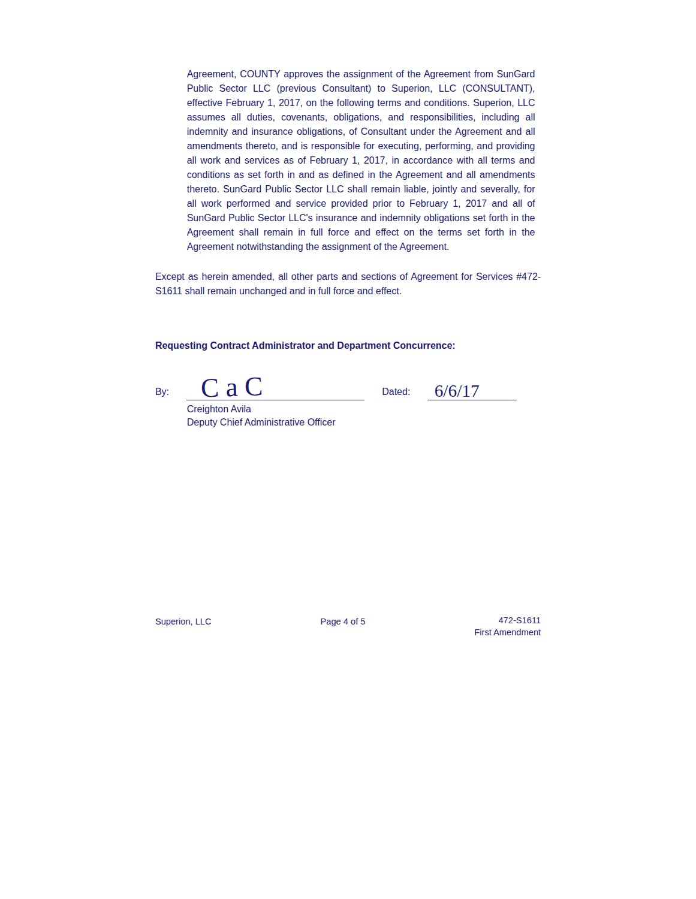Agreement, COUNTY approves the assignment of the Agreement from SunGard Public Sector LLC (previous Consultant) to Superion, LLC (CONSULTANT), effective February 1, 2017, on the following terms and conditions. Superion, LLC assumes all duties, covenants, obligations, and responsibilities, including all indemnity and insurance obligations, of Consultant under the Agreement and all amendments thereto, and is responsible for executing, performing, and providing all work and services as of February 1, 2017, in accordance with all terms and conditions as set forth in and as defined in the Agreement and all amendments thereto. SunGard Public Sector LLC shall remain liable, jointly and severally, for all work performed and service provided prior to February 1, 2017 and all of SunGard Public Sector LLC's insurance and indemnity obligations set forth in the Agreement shall remain in full force and effect on the terms set forth in the Agreement notwithstanding the assignment of the Agreement.
Except as herein amended, all other parts and sections of Agreement for Services #472-S1611 shall remain unchanged and in full force and effect.
Requesting Contract Administrator and Department Concurrence:
By: C a C Dated: 6/6/17
Creighton Avila
Deputy Chief Administrative Officer
Superion, LLC
Page 4 of 5
472-S1611
First Amendment